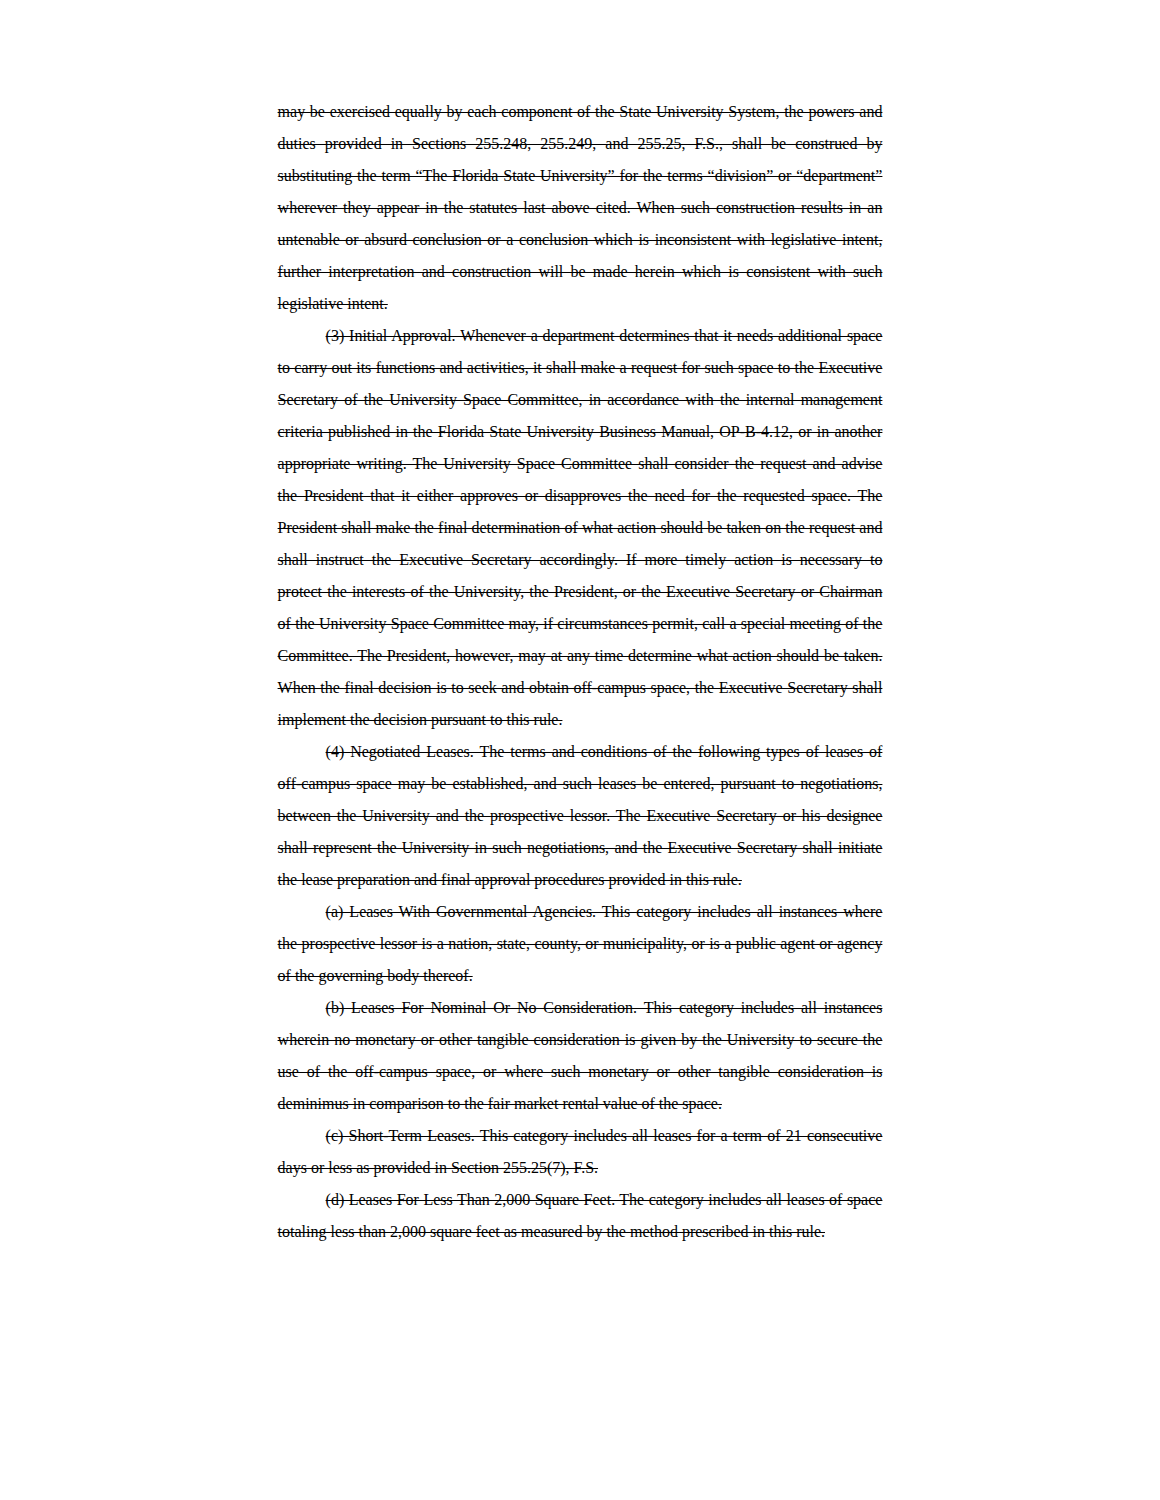may be exercised equally by each component of the State University System, the powers and duties provided in Sections 255.248, 255.249, and 255.25, F.S., shall be construed by substituting the term “The Florida State University” for the terms “division” or “department” wherever they appear in the statutes last above cited. When such construction results in an untenable or absurd conclusion or a conclusion which is inconsistent with legislative intent, further interpretation and construction will be made herein which is consistent with such legislative intent.
(3) Initial Approval. Whenever a department determines that it needs additional space to carry out its functions and activities, it shall make a request for such space to the Executive Secretary of the University Space Committee, in accordance with the internal management criteria published in the Florida State University Business Manual, OP-B-4.12, or in another appropriate writing. The University Space Committee shall consider the request and advise the President that it either approves or disapproves the need for the requested space. The President shall make the final determination of what action should be taken on the request and shall instruct the Executive Secretary accordingly. If more timely action is necessary to protect the interests of the University, the President, or the Executive Secretary or Chairman of the University Space Committee may, if circumstances permit, call a special meeting of the Committee. The President, however, may at any time determine what action should be taken. When the final decision is to seek and obtain off-campus space, the Executive Secretary shall implement the decision pursuant to this rule.
(4) Negotiated Leases. The terms and conditions of the following types of leases of off-campus space may be established, and such leases be entered, pursuant to negotiations, between the University and the prospective lessor. The Executive Secretary or his designee shall represent the University in such negotiations, and the Executive Secretary shall initiate the lease preparation and final approval procedures provided in this rule.
(a) Leases With Governmental Agencies. This category includes all instances where the prospective lessor is a nation, state, county, or municipality, or is a public agent or agency of the governing body thereof.
(b) Leases For Nominal Or No Consideration. This category includes all instances wherein no monetary or other tangible consideration is given by the University to secure the use of the off-campus space, or where such monetary or other tangible consideration is deminimus in comparison to the fair market rental value of the space.
(c) Short-Term Leases. This category includes all leases for a term of 21 consecutive days or less as provided in Section 255.25(7), F.S.
(d) Leases For Less Than 2,000 Square Feet. The category includes all leases of space totaling less than 2,000 square feet as measured by the method prescribed in this rule.